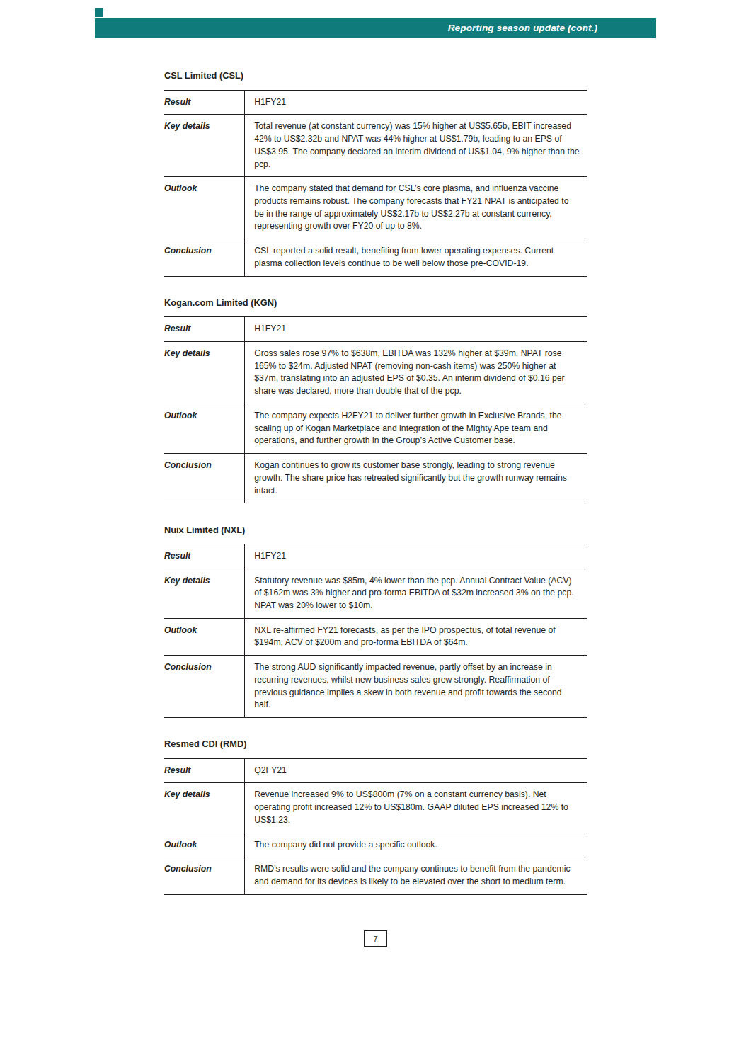Reporting season update (cont.)
CSL Limited (CSL)
| Result | H1FY21 |
| Key details | Total revenue (at constant currency) was 15% higher at US$5.65b, EBIT increased 42% to US$2.32b and NPAT was 44% higher at US$1.79b, leading to an EPS of US$3.95. The company declared an interim dividend of US$1.04, 9% higher than the pcp. |
| Outlook | The company stated that demand for CSL’s core plasma, and influenza vaccine products remains robust. The company forecasts that FY21 NPAT is anticipated to be in the range of approximately US$2.17b to US$2.27b at constant currency, representing growth over FY20 of up to 8%. |
| Conclusion | CSL reported a solid result, benefiting from lower operating expenses. Current plasma collection levels continue to be well below those pre-COVID-19. |
Kogan.com Limited (KGN)
| Result | H1FY21 |
| Key details | Gross sales rose 97% to $638m, EBITDA was 132% higher at $39m. NPAT rose 165% to $24m. Adjusted NPAT (removing non-cash items) was 250% higher at $37m, translating into an adjusted EPS of $0.35. An interim dividend of $0.16 per share was declared, more than double that of the pcp. |
| Outlook | The company expects H2FY21 to deliver further growth in Exclusive Brands, the scaling up of Kogan Marketplace and integration of the Mighty Ape team and operations, and further growth in the Group’s Active Customer base. |
| Conclusion | Kogan continues to grow its customer base strongly, leading to strong revenue growth. The share price has retreated significantly but the growth runway remains intact. |
Nuix Limited (NXL)
| Result | H1FY21 |
| Key details | Statutory revenue was $85m, 4% lower than the pcp. Annual Contract Value (ACV) of $162m was 3% higher and pro-forma EBITDA of $32m increased 3% on the pcp. NPAT was 20% lower to $10m. |
| Outlook | NXL re-affirmed FY21 forecasts, as per the IPO prospectus, of total revenue of $194m, ACV of $200m and pro-forma EBITDA of $64m. |
| Conclusion | The strong AUD significantly impacted revenue, partly offset by an increase in recurring revenues, whilst new business sales grew strongly. Reaffirmation of previous guidance implies a skew in both revenue and profit towards the second half. |
Resmed CDI (RMD)
| Result | Q2FY21 |
| Key details | Revenue increased 9% to US$800m (7% on a constant currency basis). Net operating profit increased 12% to US$180m. GAAP diluted EPS increased 12% to US$1.23. |
| Outlook | The company did not provide a specific outlook. |
| Conclusion | RMD’s results were solid and the company continues to benefit from the pandemic and demand for its devices is likely to be elevated over the short to medium term. |
7